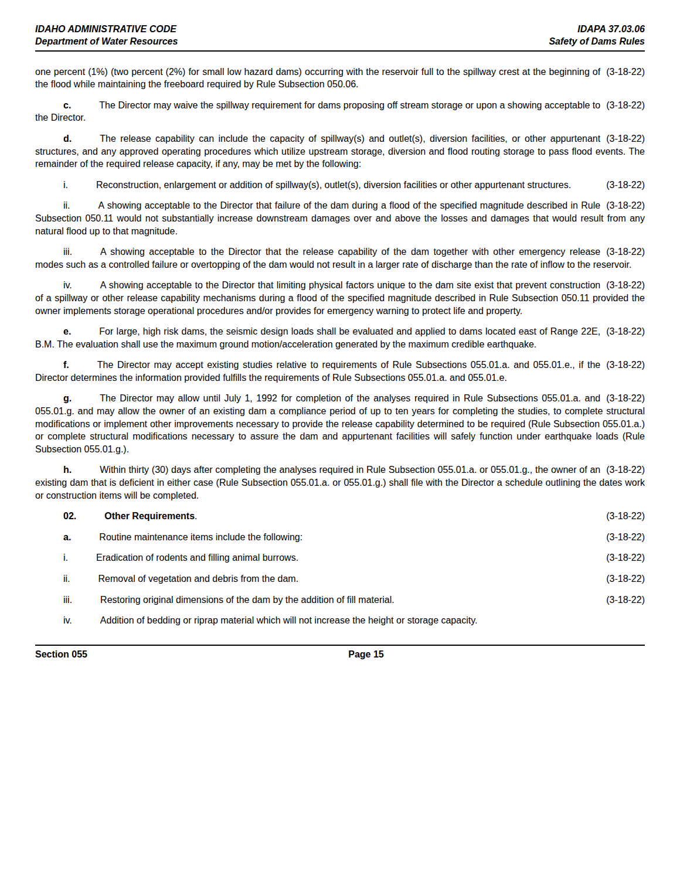IDAHO ADMINISTRATIVE CODE
Department of Water Resources
IDAPA 37.03.06
Safety of Dams Rules
(3-18-22) one percent (1%) (two percent (2%) for small low hazard dams) occurring with the reservoir full to the spillway crest at the beginning of the flood while maintaining the freeboard required by Rule Subsection 050.06.
(3-18-22) c. The Director may waive the spillway requirement for dams proposing off stream storage or upon a showing acceptable to the Director.
(3-18-22) d. The release capability can include the capacity of spillway(s) and outlet(s), diversion facilities, or other appurtenant structures, and any approved operating procedures which utilize upstream storage, diversion and flood routing storage to pass flood events. The remainder of the required release capacity, if any, may be met by the following:
(3-18-22) i. Reconstruction, enlargement or addition of spillway(s), outlet(s), diversion facilities or other appurtenant structures.
(3-18-22) ii. A showing acceptable to the Director that failure of the dam during a flood of the specified magnitude described in Rule Subsection 050.11 would not substantially increase downstream damages over and above the losses and damages that would result from any natural flood up to that magnitude.
(3-18-22) iii. A showing acceptable to the Director that the release capability of the dam together with other emergency release modes such as a controlled failure or overtopping of the dam would not result in a larger rate of discharge than the rate of inflow to the reservoir.
(3-18-22) iv. A showing acceptable to the Director that limiting physical factors unique to the dam site exist that prevent construction of a spillway or other release capability mechanisms during a flood of the specified magnitude described in Rule Subsection 050.11 provided the owner implements storage operational procedures and/or provides for emergency warning to protect life and property.
(3-18-22) e. For large, high risk dams, the seismic design loads shall be evaluated and applied to dams located east of Range 22E, B.M. The evaluation shall use the maximum ground motion/acceleration generated by the maximum credible earthquake.
(3-18-22) f. The Director may accept existing studies relative to requirements of Rule Subsections 055.01.a. and 055.01.e., if the Director determines the information provided fulfills the requirements of Rule Subsections 055.01.a. and 055.01.e.
(3-18-22) g. The Director may allow until July 1, 1992 for completion of the analyses required in Rule Subsections 055.01.a. and 055.01.g. and may allow the owner of an existing dam a compliance period of up to ten years for completing the studies, to complete structural modifications or implement other improvements necessary to provide the release capability determined to be required (Rule Subsection 055.01.a.) or complete structural modifications necessary to assure the dam and appurtenant facilities will safely function under earthquake loads (Rule Subsection 055.01.g.).
(3-18-22) h. Within thirty (30) days after completing the analyses required in Rule Subsection 055.01.a. or 055.01.g., the owner of an existing dam that is deficient in either case (Rule Subsection 055.01.a. or 055.01.g.) shall file with the Director a schedule outlining the dates work or construction items will be completed.
(3-18-22) 02. Other Requirements.
(3-18-22) a. Routine maintenance items include the following:
(3-18-22) i. Eradication of rodents and filling animal burrows.
(3-18-22) ii. Removal of vegetation and debris from the dam.
(3-18-22) iii. Restoring original dimensions of the dam by the addition of fill material.
iv. Addition of bedding or riprap material which will not increase the height or storage capacity.
Section 055
Page 15